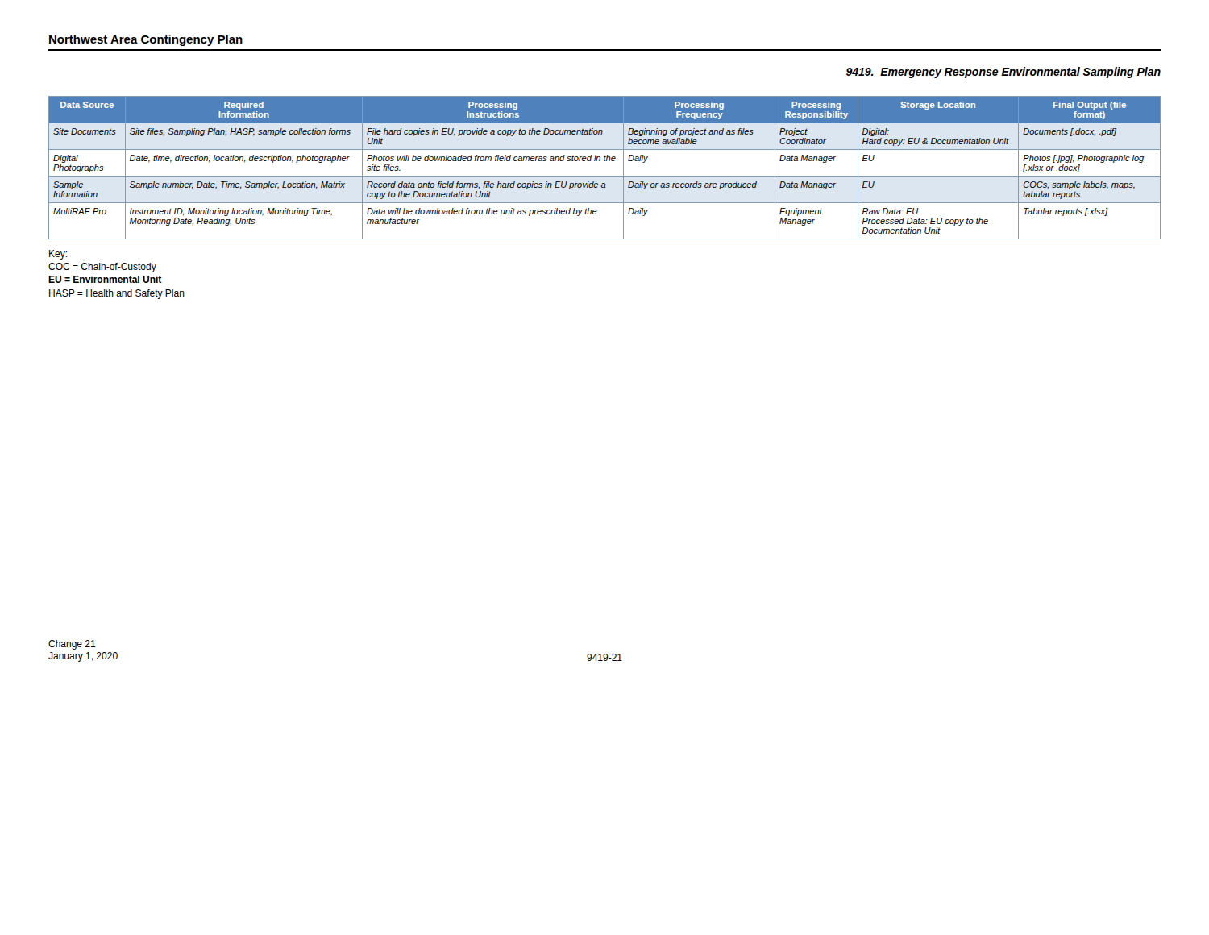Northwest Area Contingency Plan
9419. Emergency Response Environmental Sampling Plan
| Data Source | Required Information | Processing Instructions | Processing Frequency | Processing Responsibility | Storage Location | Final Output (file format) |
| --- | --- | --- | --- | --- | --- | --- |
| Site Documents | Site files, Sampling Plan, HASP, sample collection forms | File hard copies in EU, provide a copy to the Documentation Unit | Beginning of project and as files become available | Project Coordinator | Digital: Hard copy: EU & Documentation Unit | Documents [.docx, .pdf] |
| Digital Photographs | Date, time, direction, location, description, photographer | Photos will be downloaded from field cameras and stored in the site files. | Daily | Data Manager | EU | Photos [.jpg], Photographic log [.xlsx or .docx] |
| Sample Information | Sample number, Date, Time, Sampler, Location, Matrix | Record data onto field forms, file hard copies in EU provide a copy to the Documentation Unit | Daily or as records are produced | Data Manager | EU | COCs, sample labels, maps, tabular reports |
| MultiRAE Pro | Instrument ID, Monitoring location, Monitoring Time, Monitoring Date, Reading, Units | Data will be downloaded from the unit as prescribed by the manufacturer | Daily | Equipment Manager | Raw Data: EU Processed Data: EU copy to the Documentation Unit | Tabular reports [.xlsx] |
Key:
COC = Chain-of-Custody
EU = Environmental Unit
HASP = Health and Safety Plan
Change 21
January 1, 2020
9419-21